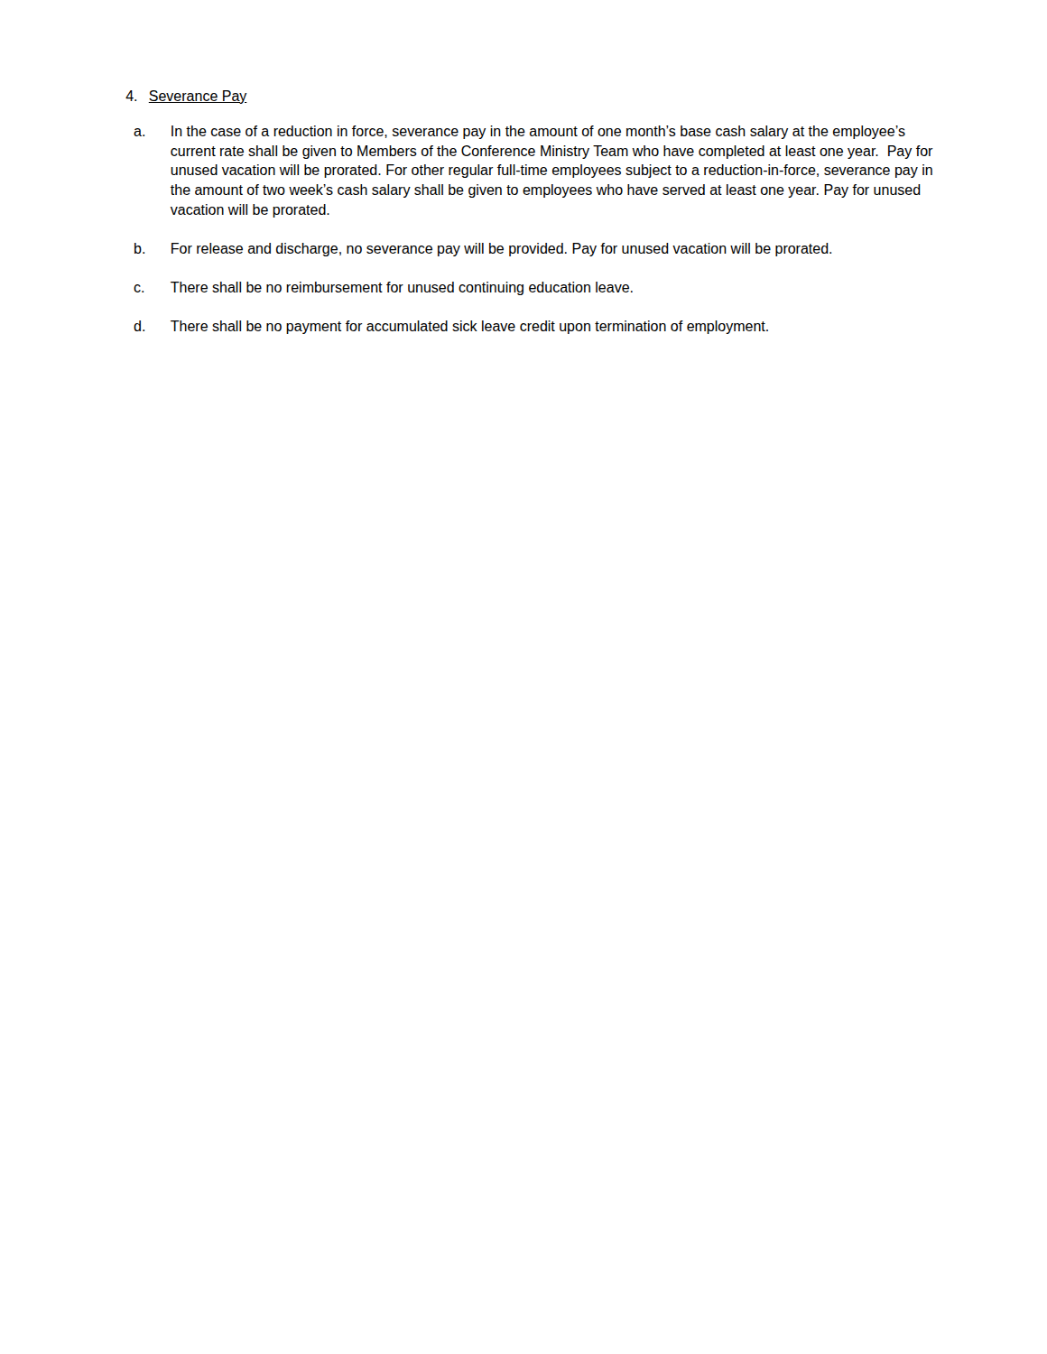4. Severance Pay
a. In the case of a reduction in force, severance pay in the amount of one month’s base cash salary at the employee’s current rate shall be given to Members of the Conference Ministry Team who have completed at least one year. Pay for unused vacation will be prorated. For other regular full-time employees subject to a reduction-in-force, severance pay in the amount of two week’s cash salary shall be given to employees who have served at least one year. Pay for unused vacation will be prorated.
b. For release and discharge, no severance pay will be provided. Pay for unused vacation will be prorated.
c. There shall be no reimbursement for unused continuing education leave.
d. There shall be no payment for accumulated sick leave credit upon termination of employment.